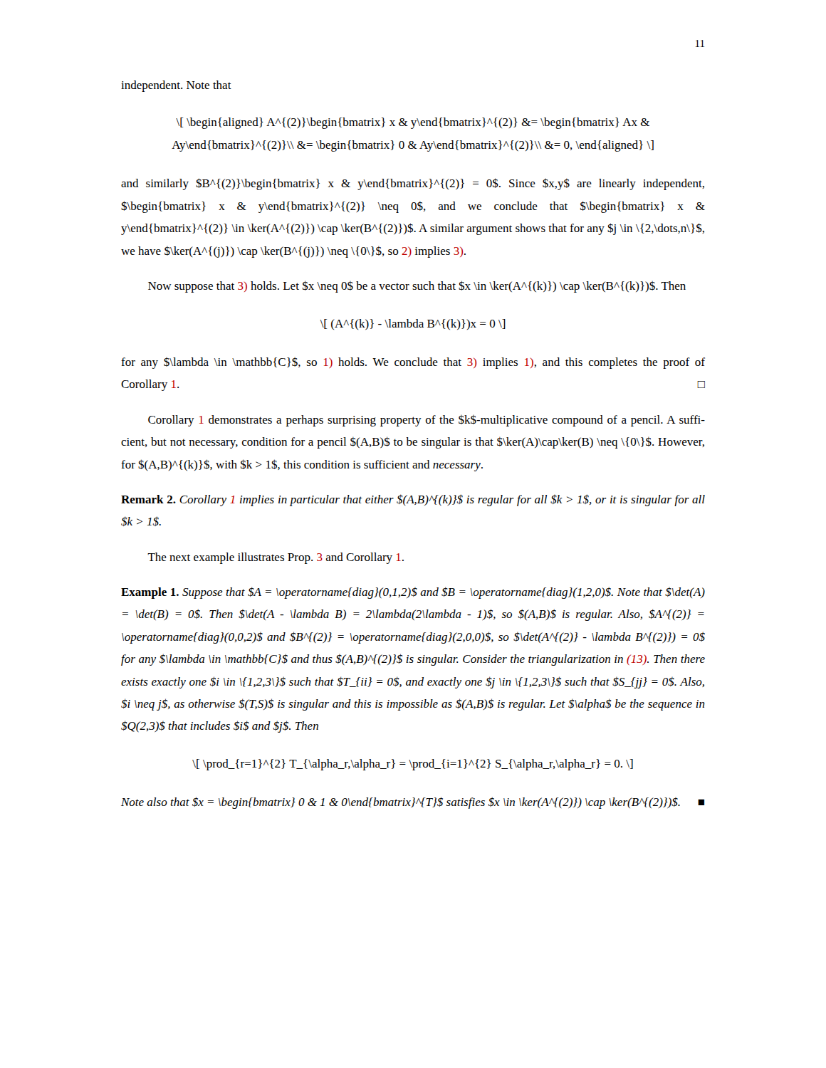11
independent. Note that
\[ \begin{aligned} A^{(2)}\begin{bmatrix} x & y\end{bmatrix}^{(2)} &= \begin{bmatrix} Ax & Ay\end{bmatrix}^{(2)}\\ &= \begin{bmatrix} 0 & Ay\end{bmatrix}^{(2)}\\ &= 0, \end{aligned} \]
and similarly $B^{(2)}\begin{bmatrix} x & y\end{bmatrix}^{(2)} = 0$. Since $x,y$ are linearly independent, $\begin{bmatrix} x & y\end{bmatrix}^{(2)} \neq 0$, and we conclude that $\begin{bmatrix} x & y\end{bmatrix}^{(2)} \in \ker(A^{(2)}) \cap \ker(B^{(2)})$. A similar argument shows that for any $j \in \{2,\dots,n\}$, we have $\ker(A^{(j)}) \cap \ker(B^{(j)}) \neq \{0\}$, so 2) implies 3).
Now suppose that 3) holds. Let $x \neq 0$ be a vector such that $x \in \ker(A^{(k)}) \cap \ker(B^{(k)})$. Then
\[ (A^{(k)} - \lambda B^{(k)})x = 0 \]
for any $\lambda \in \mathbb{C}$, so 1) holds. We conclude that 3) implies 1), and this completes the proof of Corollary 1. □
Corollary 1 demonstrates a perhaps surprising property of the $k$-multiplicative compound of a pencil. A sufficient, but not necessary, condition for a pencil $(A,B)$ to be singular is that $\ker(A)\cap\ker(B) \neq \{0\}$. However, for $(A,B)^{(k)}$, with $k > 1$, this condition is sufficient and necessary.
Remark 2. Corollary 1 implies in particular that either $(A,B)^{(k)}$ is regular for all $k > 1$, or it is singular for all $k > 1$.
The next example illustrates Prop. 3 and Corollary 1.
Example 1. Suppose that $A = \operatorname{diag}(0,1,2)$ and $B = \operatorname{diag}(1,2,0)$. Note that $\det(A) = \det(B) = 0$. Then $\det(A - \lambda B) = 2\lambda(2\lambda - 1)$, so $(A,B)$ is regular. Also, $A^{(2)} = \operatorname{diag}(0,0,2)$ and $B^{(2)} = \operatorname{diag}(2,0,0)$, so $\det(A^{(2)} - \lambda B^{(2)}) = 0$ for any $\lambda \in \mathbb{C}$ and thus $(A,B)^{(2)}$ is singular. Consider the triangularization in (13). Then there exists exactly one $i \in \{1,2,3\}$ such that $T_{ii} = 0$, and exactly one $j \in \{1,2,3\}$ such that $S_{jj} = 0$. Also, $i \neq j$, as otherwise $(T,S)$ is singular and this is impossible as $(A,B)$ is regular. Let $\alpha$ be the sequence in $Q(2,3)$ that includes $i$ and $j$. Then
\[ \prod_{r=1}^{2} T_{\alpha_r,\alpha_r} = \prod_{i=1}^{2} S_{\alpha_r,\alpha_r} = 0. \]
Note also that $x = \begin{bmatrix} 0 & 1 & 0\end{bmatrix}^{T}$ satisfies $x \in \ker(A^{(2)}) \cap \ker(B^{(2)})$. ■